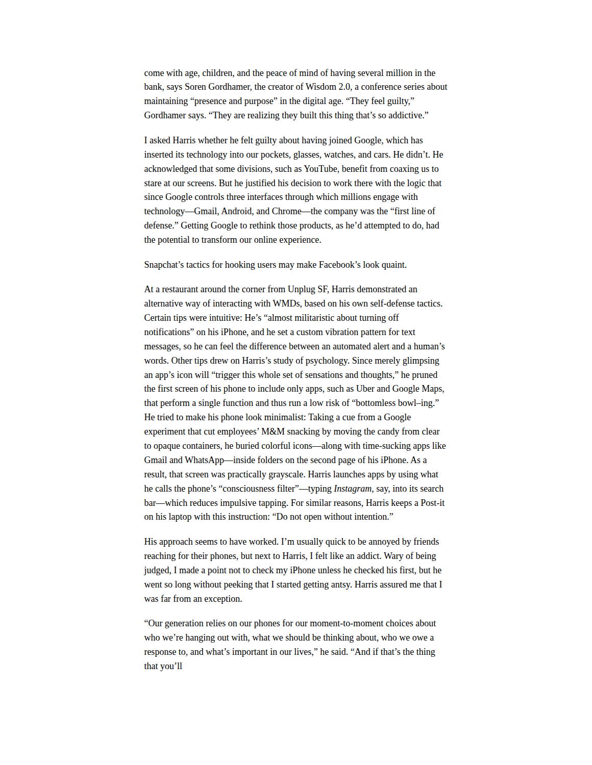come with age, children, and the peace of mind of having several million in the bank, says Soren Gordhamer, the creator of Wisdom 2.0, a conference series about maintaining “presence and purpose” in the digital age. “They feel guilty,” Gordhamer says. “They are realizing they built this thing that’s so addictive.”
I asked Harris whether he felt guilty about having joined Google, which has inserted its technology into our pockets, glasses, watches, and cars. He didn’t. He acknowledged that some divisions, such as YouTube, benefit from coaxing us to stare at our screens. But he justified his decision to work there with the logic that since Google controls three interfaces through which millions engage with technology—Gmail, Android, and Chrome—the company was the “first line of defense.” Getting Google to rethink those products, as he’d attempted to do, had the potential to transform our online experience.
Snapchat’s tactics for hooking users may make Facebook’s look quaint.
At a restaurant around the corner from Unplug SF, Harris demonstrated an alternative way of interacting with WMDs, based on his own self-defense tactics. Certain tips were intuitive: He’s “almost militaristic about turning off notifications” on his iPhone, and he set a custom vibration pattern for text messages, so he can feel the difference between an automated alert and a human’s words. Other tips drew on Harris’s study of psychology. Since merely glimpsing an app’s icon will “trigger this whole set of sensations and thoughts,” he pruned the first screen of his phone to include only apps, such as Uber and Google Maps, that perform a single function and thus run a low risk of “bottomless bowl–ing.” He tried to make his phone look minimalist: Taking a cue from a Google experiment that cut employees’ M&M snacking by moving the candy from clear to opaque containers, he buried colorful icons—along with time-sucking apps like Gmail and WhatsApp—inside folders on the second page of his iPhone. As a result, that screen was practically grayscale. Harris launches apps by using what he calls the phone’s “consciousness filter”—typing Instagram, say, into its search bar—which reduces impulsive tapping. For similar reasons, Harris keeps a Post-it on his laptop with this instruction: “Do not open without intention.”
His approach seems to have worked. I’m usually quick to be annoyed by friends reaching for their phones, but next to Harris, I felt like an addict. Wary of being judged, I made a point not to check my iPhone unless he checked his first, but he went so long without peeking that I started getting antsy. Harris assured me that I was far from an exception.
“Our generation relies on our phones for our moment-to-moment choices about who we’re hanging out with, what we should be thinking about, who we owe a response to, and what’s important in our lives,” he said. “And if that’s the thing that you’ll